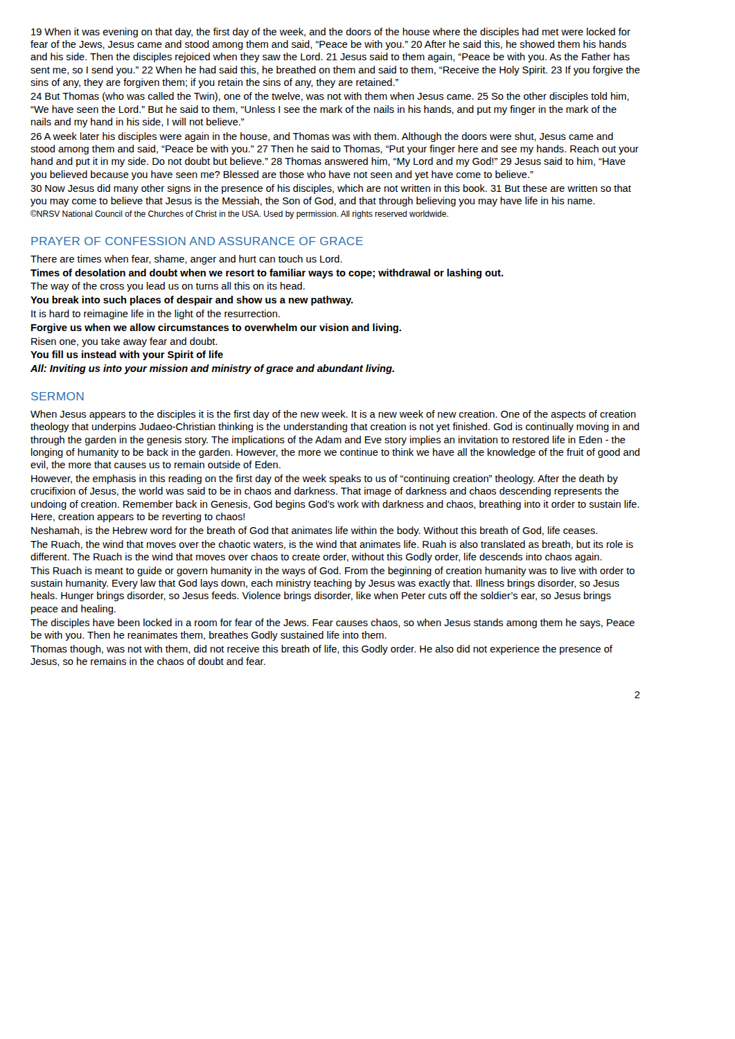19 When it was evening on that day, the first day of the week, and the doors of the house where the disciples had met were locked for fear of the Jews, Jesus came and stood among them and said, “Peace be with you.” 20 After he said this, he showed them his hands and his side. Then the disciples rejoiced when they saw the Lord. 21 Jesus said to them again, “Peace be with you. As the Father has sent me, so I send you.” 22 When he had said this, he breathed on them and said to them, “Receive the Holy Spirit. 23 If you forgive the sins of any, they are forgiven them; if you retain the sins of any, they are retained.”
24 But Thomas (who was called the Twin), one of the twelve, was not with them when Jesus came. 25 So the other disciples told him, “We have seen the Lord.” But he said to them, “Unless I see the mark of the nails in his hands, and put my finger in the mark of the nails and my hand in his side, I will not believe.”
26 A week later his disciples were again in the house, and Thomas was with them. Although the doors were shut, Jesus came and stood among them and said, “Peace be with you.” 27 Then he said to Thomas, “Put your finger here and see my hands. Reach out your hand and put it in my side. Do not doubt but believe.” 28 Thomas answered him, “My Lord and my God!” 29 Jesus said to him, “Have you believed because you have seen me? Blessed are those who have not seen and yet have come to believe.”
30 Now Jesus did many other signs in the presence of his disciples, which are not written in this book. 31 But these are written so that you may come to believe that Jesus is the Messiah, the Son of God, and that through believing you may have life in his name.
©NRSV National Council of the Churches of Christ in the USA. Used by permission. All rights reserved worldwide.
PRAYER OF CONFESSION AND ASSURANCE OF GRACE
There are times when fear, shame, anger and hurt can touch us Lord.
Times of desolation and doubt when we resort to familiar ways to cope; withdrawal or lashing out.
The way of the cross you lead us on turns all this on its head.
You break into such places of despair and show us a new pathway.
It is hard to reimagine life in the light of the resurrection.
Forgive us when we allow circumstances to overwhelm our vision and living.
Risen one, you take away fear and doubt.
You fill us instead with your Spirit of life
All: Inviting us into your mission and ministry of grace and abundant living.
SERMON
When Jesus appears to the disciples it is the first day of the new week. It is a new week of new creation. One of the aspects of creation theology that underpins Judaeo-Christian thinking is the understanding that creation is not yet finished. God is continually moving in and through the garden in the genesis story. The implications of the Adam and Eve story implies an invitation to restored life in Eden - the longing of humanity to be back in the garden. However, the more we continue to think we have all the knowledge of the fruit of good and evil, the more that causes us to remain outside of Eden.
However, the emphasis in this reading on the first day of the week speaks to us of “continuing creation” theology. After the death by crucifixion of Jesus, the world was said to be in chaos and darkness. That image of darkness and chaos descending represents the undoing of creation. Remember back in Genesis, God begins God’s work with darkness and chaos, breathing into it order to sustain life. Here, creation appears to be reverting to chaos!
Neshamah, is the Hebrew word for the breath of God that animates life within the body. Without this breath of God, life ceases.
The Ruach, the wind that moves over the chaotic waters, is the wind that animates life. Ruah is also translated as breath, but its role is different. The Ruach is the wind that moves over chaos to create order, without this Godly order, life descends into chaos again.
This Ruach is meant to guide or govern humanity in the ways of God. From the beginning of creation humanity was to live with order to sustain humanity. Every law that God lays down, each ministry teaching by Jesus was exactly that. Illness brings disorder, so Jesus heals. Hunger brings disorder, so Jesus feeds. Violence brings disorder, like when Peter cuts off the soldier’s ear, so Jesus brings peace and healing.
The disciples have been locked in a room for fear of the Jews. Fear causes chaos, so when Jesus stands among them he says, Peace be with you. Then he reanimates them, breathes Godly sustained life into them.
Thomas though, was not with them, did not receive this breath of life, this Godly order. He also did not experience the presence of Jesus, so he remains in the chaos of doubt and fear.
2